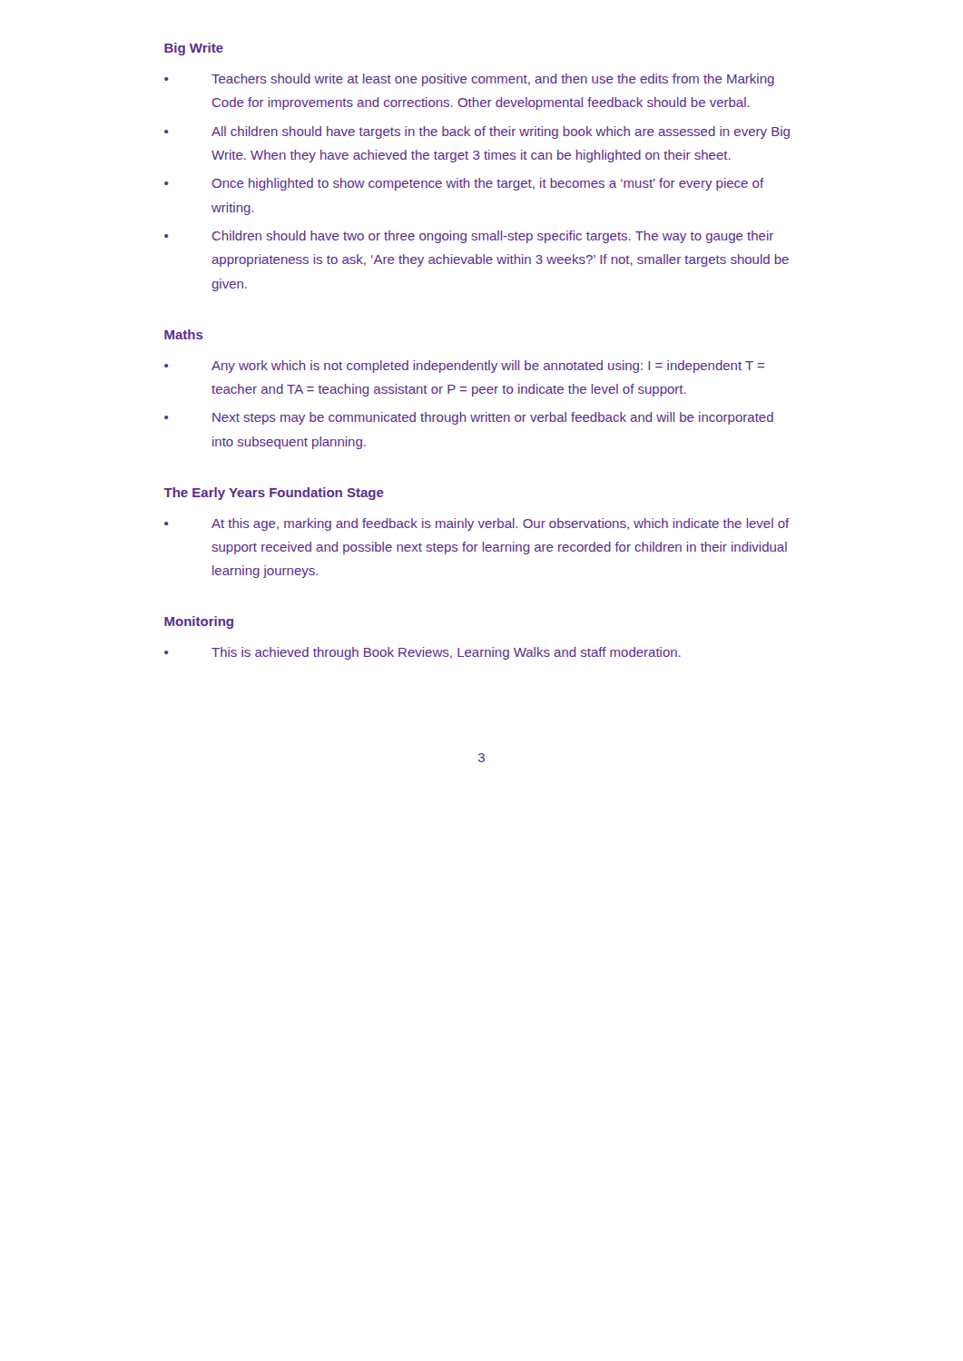Big Write
Teachers should write at least one positive comment, and then use the edits from the Marking Code for improvements and corrections. Other developmental feedback should be verbal.
All children should have targets in the back of their writing book which are assessed in every Big Write. When they have achieved the target 3 times it can be highlighted on their sheet.
Once highlighted to show competence with the target, it becomes a ‘must’ for every piece of writing.
Children should have two or three ongoing small-step specific targets. The way to gauge their appropriateness is to ask, ‘Are they achievable within 3 weeks?’ If not, smaller targets should be given.
Maths
Any work which is not completed independently will be annotated using: I = independent T = teacher and TA = teaching assistant or P = peer to indicate the level of support.
Next steps may be communicated through written or verbal feedback and will be incorporated into subsequent planning.
The Early Years Foundation Stage
At this age, marking and feedback is mainly verbal. Our observations, which indicate the level of support received and possible next steps for learning are recorded for children in their individual learning journeys.
Monitoring
This is achieved through Book Reviews, Learning Walks and staff moderation.
3